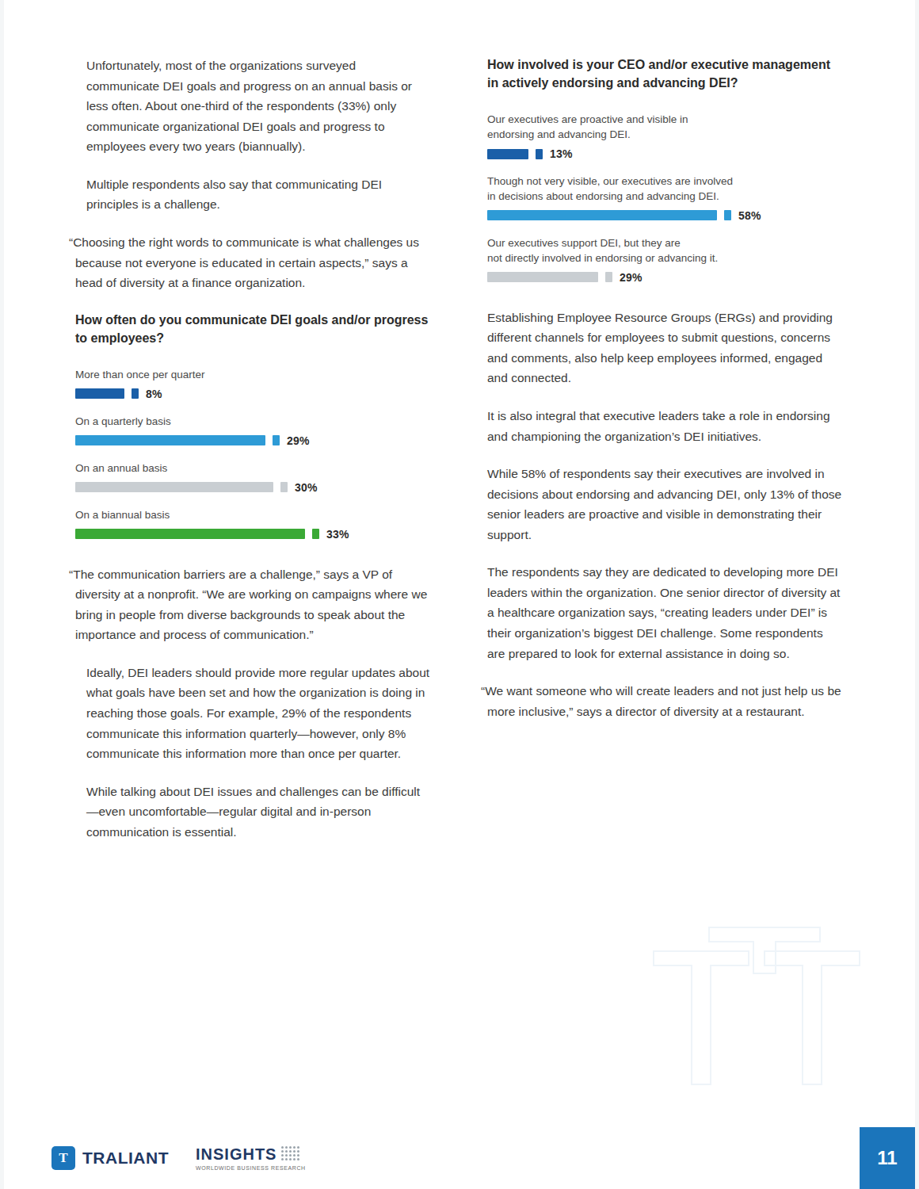Unfortunately, most of the organizations surveyed communicate DEI goals and progress on an annual basis or less often. About one-third of the respondents (33%) only communicate organizational DEI goals and progress to employees every two years (biannually).
Multiple respondents also say that communicating DEI principles is a challenge.
“Choosing the right words to communicate is what challenges us because not everyone is educated in certain aspects,” says a head of diversity at a finance organization.
How often do you communicate DEI goals and/or progress to employees?
More than once per quarter
8%
On a quarterly basis
29%
On an annual basis
30%
On a biannual basis
33%
“The communication barriers are a challenge,” says a VP of diversity at a nonprofit. “We are working on campaigns where we bring in people from diverse backgrounds to speak about the importance and process of communication.”
Ideally, DEI leaders should provide more regular updates about what goals have been set and how the organization is doing in reaching those goals. For example, 29% of the respondents communicate this information quarterly—however, only 8% communicate this information more than once per quarter.
While talking about DEI issues and challenges can be difficult—even uncomfortable—regular digital and in-person communication is essential.
How involved is your CEO and/or executive management in actively endorsing and advancing DEI?
Our executives are proactive and visible in
endorsing and advancing DEI.
13%
Though not very visible, our executives are involved
in decisions about endorsing and advancing DEI.
58%
Our executives support DEI, but they are
not directly involved in endorsing or advancing it.
29%
Establishing Employee Resource Groups (ERGs) and providing different channels for employees to submit questions, concerns and comments, also help keep employees informed, engaged and connected.
It is also integral that executive leaders take a role in endorsing and championing the organization’s DEI initiatives.
While 58% of respondents say their executives are involved in decisions about endorsing and advancing DEI, only 13% of those senior leaders are proactive and visible in demonstrating their support.
The respondents say they are dedicated to developing more DEI leaders within the organization. One senior director of diversity at a healthcare organization says, “creating leaders under DEI” is their organization’s biggest DEI challenge. Some respondents are prepared to look for external assistance in doing so.
“We want someone who will create leaders and not just help us be more inclusive,” says a director of diversity at a restaurant.
T
TRALIANT
INSIGHTS
Worldwide Business Research
11